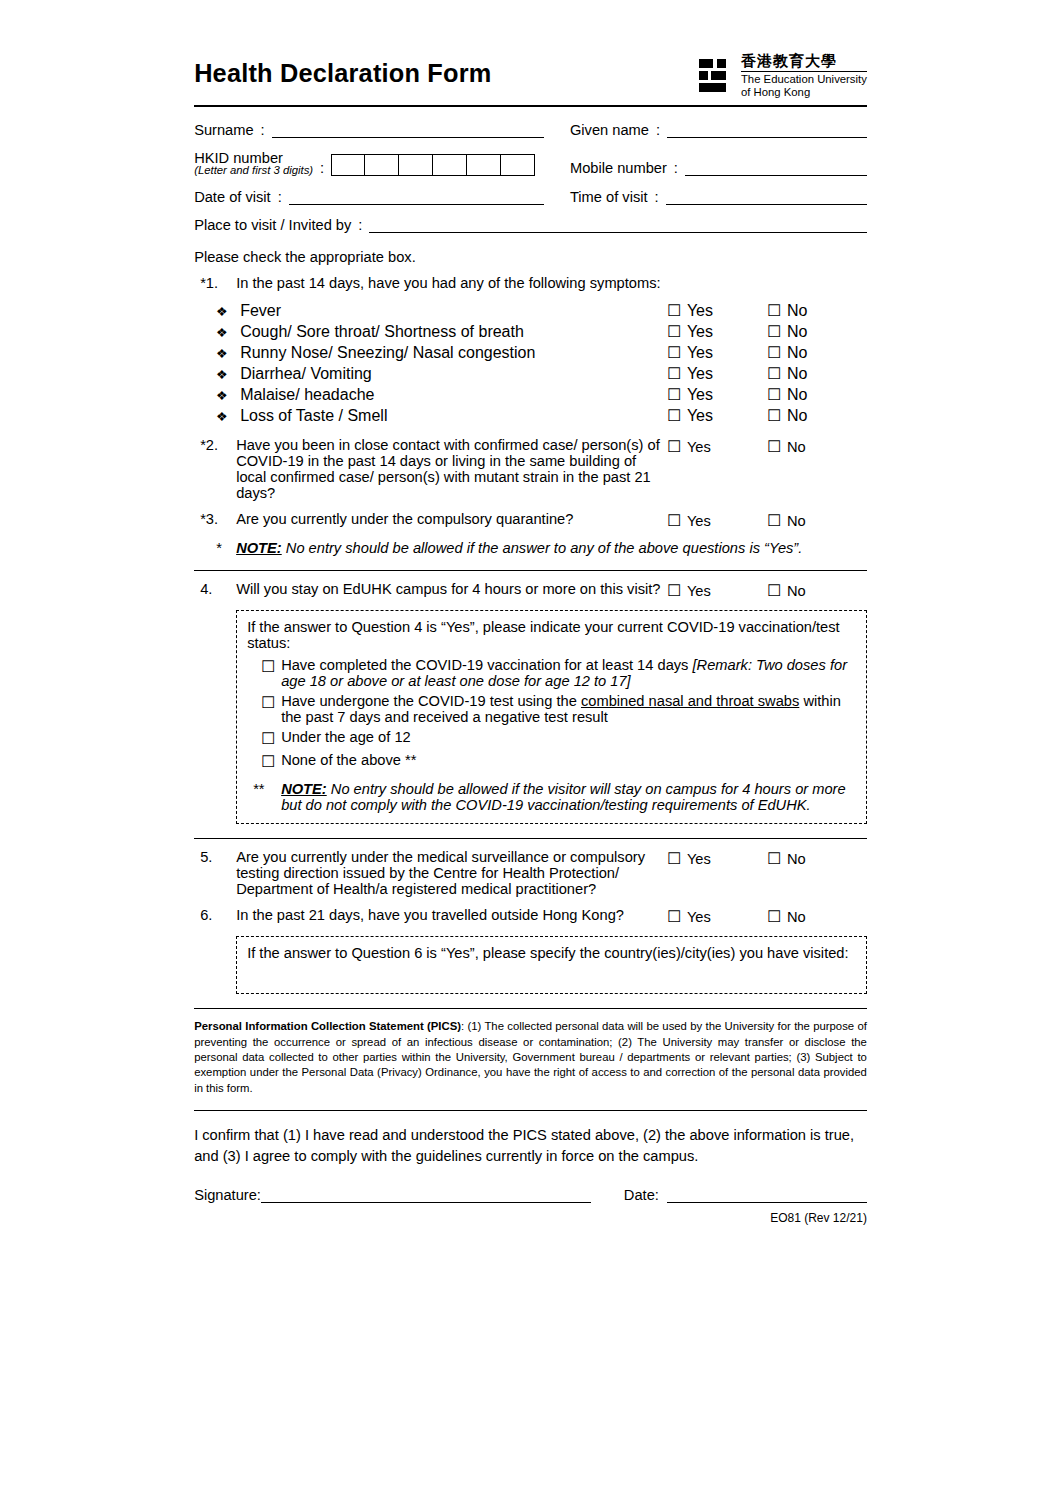Health Declaration Form
香港教育大學
The Education University
of Hong Kong
Surname
:
Given name
:
HKID number(Letter and first 3 digits)
:
Mobile number
:
Date of visit
:
Time of visit
:
Place to visit / Invited by
:
Please check the appropriate box.
*1.
In the past 14 days, have you had any of the following symptoms:
Fever
Yes
No
Cough/ Sore throat/ Shortness of breath
Yes
No
Runny Nose/ Sneezing/ Nasal congestion
Yes
No
Diarrhea/ Vomiting
Yes
No
Malaise/ headache
Yes
No
Loss of Taste / Smell
Yes
No
*2.
Have you been in close contact with confirmed case/ person(s) of COVID-19 in the past 14 days or living in the same building of local confirmed case/ person(s) with mutant strain in the past 21 days?
Yes
No
*3.
Are you currently under the compulsory quarantine?
Yes
No
*
NOTE: No entry should be allowed if the answer to any of the above questions is “Yes”.
4.
Will you stay on EdUHK campus for 4 hours or more on this visit?
Yes
No
If the answer to Question 4 is “Yes”, please indicate your current COVID-19 vaccination/test status:
Have completed the COVID-19 vaccination for at least 14 days [Remark: Two doses for age 18 or above or at least one dose for age 12 to 17]
Have undergone the COVID-19 test using the combined nasal and throat swabs within the past 7 days and received a negative test result
Under the age of 12
None of the above **
**
NOTE: No entry should be allowed if the visitor will stay on campus for 4 hours or more but do not comply with the COVID-19 vaccination/testing requirements of EdUHK.
5.
Are you currently under the medical surveillance or compulsory testing direction issued by the Centre for Health Protection/ Department of Health/a registered medical practitioner?
Yes
No
6.
In the past 21 days, have you travelled outside Hong Kong?
Yes
No
If the answer to Question 6 is “Yes”, please specify the country(ies)/city(ies) you have visited:
Personal Information Collection Statement (PICS): (1) The collected personal data will be used by the University for the purpose of preventing the occurrence or spread of an infectious disease or contamination; (2) The University may transfer or disclose the personal data collected to other parties within the University, Government bureau / departments or relevant parties; (3) Subject to exemption under the Personal Data (Privacy) Ordinance, you have the right of access to and correction of the personal data provided in this form.
I confirm that (1) I have read and understood the PICS stated above, (2) the above information is true, and (3) I agree to comply with the guidelines currently in force on the campus.
Signature:
Date:
EO81 (Rev 12/21)